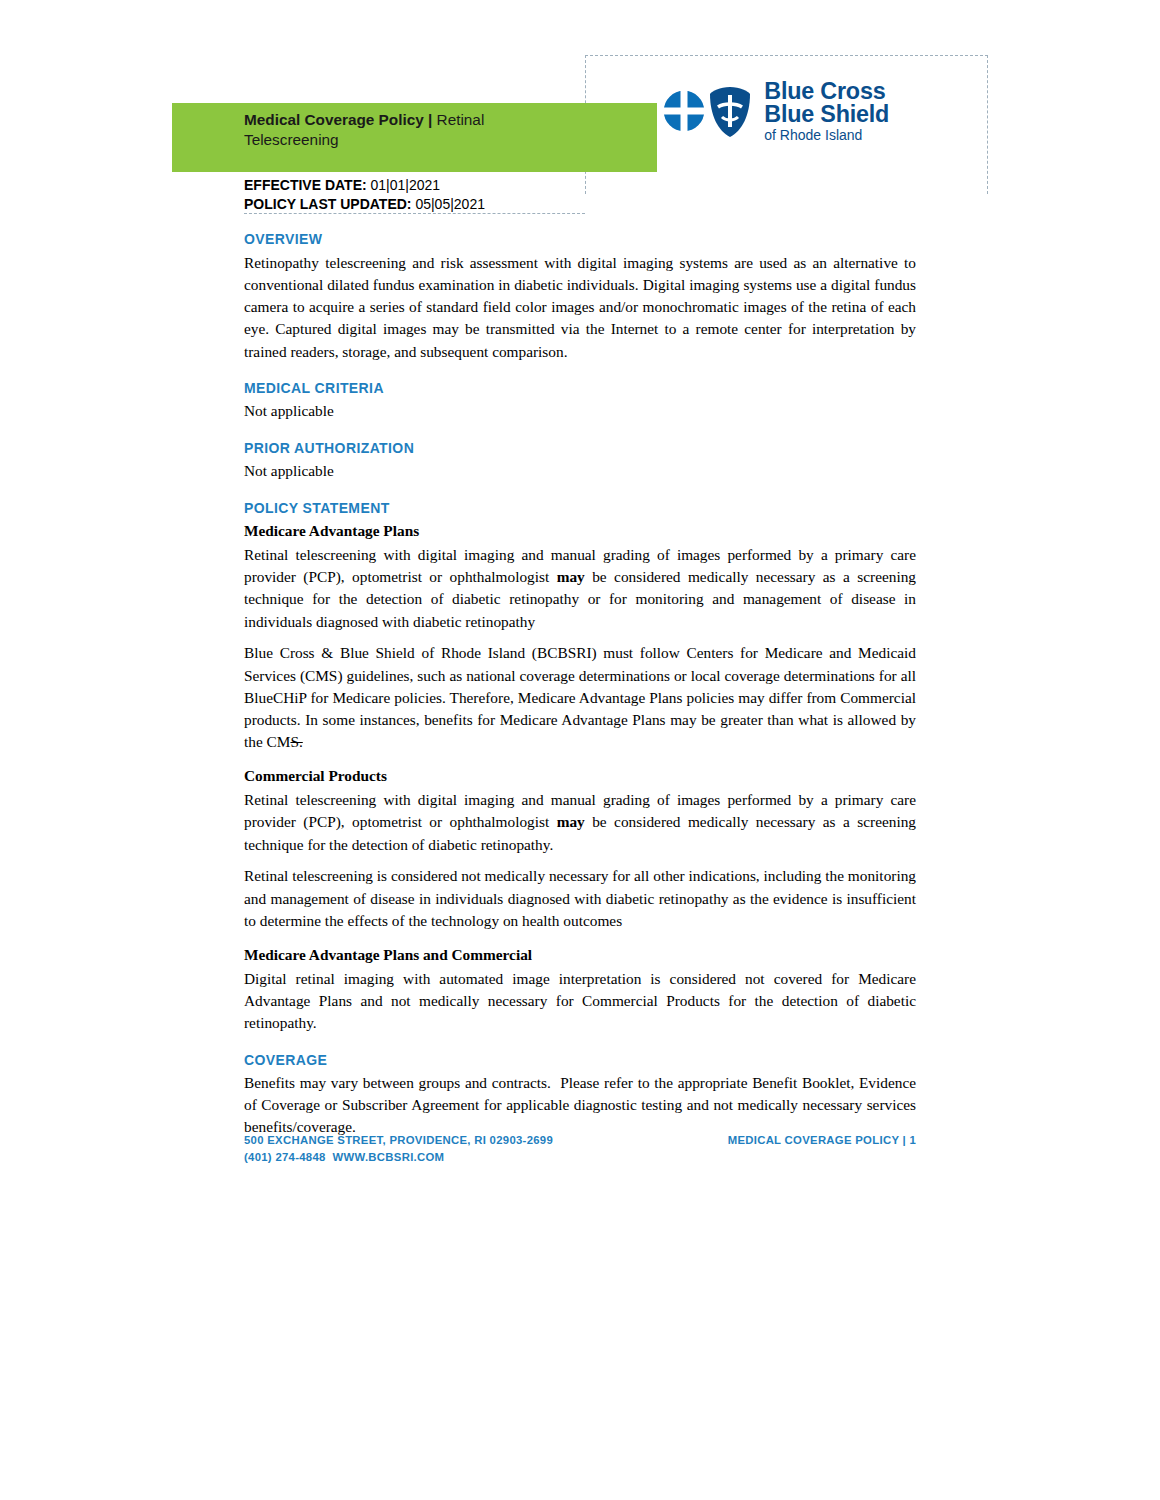Medical Coverage Policy | Retinal
Telescreening
Blue Cross
Blue Shield of Rhode Island
EFFECTIVE DATE: 01|01|2021
POLICY LAST UPDATED: 05|05|2021
OVERVIEW
Retinopathy telescreening and risk assessment with digital imaging systems are used as an alternative to conventional dilated fundus examination in diabetic individuals. Digital imaging systems use a digital fundus camera to acquire a series of standard field color images and/or monochromatic images of the retina of each eye. Captured digital images may be transmitted via the Internet to a remote center for interpretation by trained readers, storage, and subsequent comparison.
MEDICAL CRITERIA
Not applicable
PRIOR AUTHORIZATION
Not applicable
POLICY STATEMENT
Medicare Advantage Plans
Retinal telescreening with digital imaging and manual grading of images performed by a primary care provider (PCP), optometrist or ophthalmologist may be considered medically necessary as a screening technique for the detection of diabetic retinopathy or for monitoring and management of disease in individuals diagnosed with diabetic retinopathy
Blue Cross & Blue Shield of Rhode Island (BCBSRI) must follow Centers for Medicare and Medicaid Services (CMS) guidelines, such as national coverage determinations or local coverage determinations for all BlueCHiP for Medicare policies. Therefore, Medicare Advantage Plans policies may differ from Commercial products. In some instances, benefits for Medicare Advantage Plans may be greater than what is allowed by the CMS.
Commercial Products
Retinal telescreening with digital imaging and manual grading of images performed by a primary care provider (PCP), optometrist or ophthalmologist may be considered medically necessary as a screening technique for the detection of diabetic retinopathy.
Retinal telescreening is considered not medically necessary for all other indications, including the monitoring and management of disease in individuals diagnosed with diabetic retinopathy as the evidence is insufficient to determine the effects of the technology on health outcomes
Medicare Advantage Plans and Commercial
Digital retinal imaging with automated image interpretation is considered not covered for Medicare Advantage Plans and not medically necessary for Commercial Products for the detection of diabetic retinopathy.
COVERAGE
Benefits may vary between groups and contracts. Please refer to the appropriate Benefit Booklet, Evidence of Coverage or Subscriber Agreement for applicable diagnostic testing and not medically necessary services benefits/coverage.
500 EXCHANGE STREET, PROVIDENCE, RI 02903-2699
(401) 274-4848 WWW.BCBSRI.COM
MEDICAL COVERAGE POLICY | 1